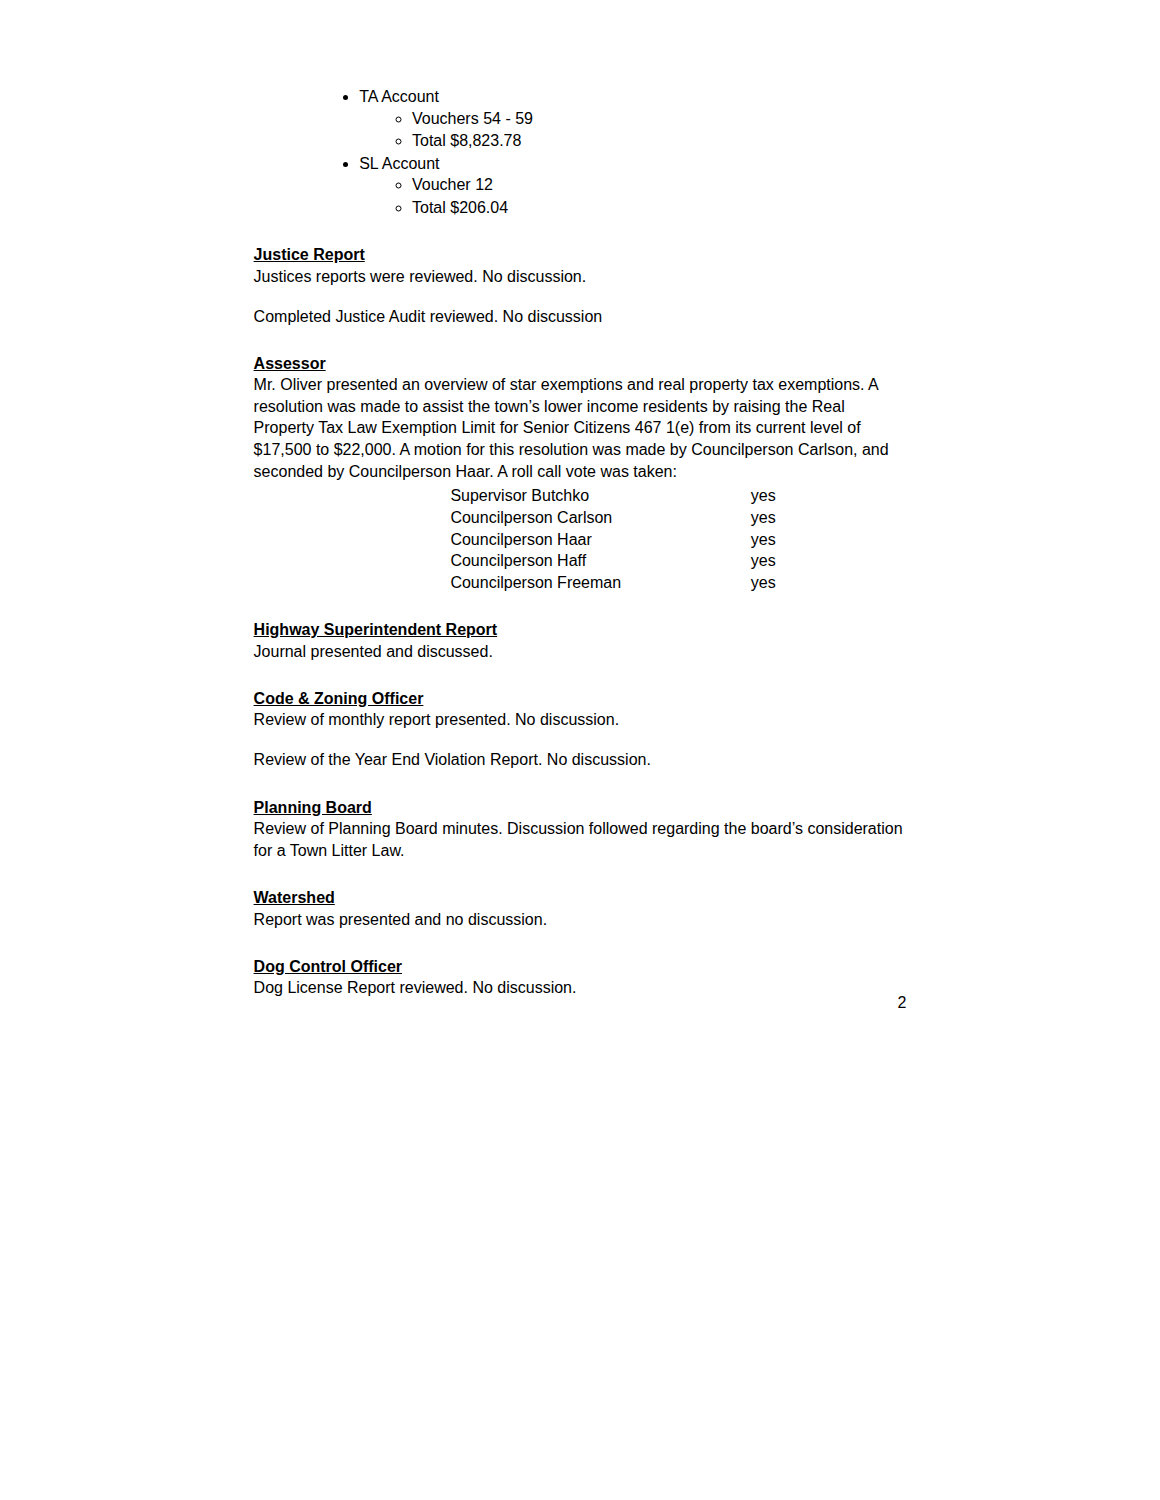TA Account
Vouchers 54 - 59
Total $8,823.78
SL Account
Voucher 12
Total $206.04
Justice Report
Justices reports were reviewed. No discussion.
Completed Justice Audit reviewed. No discussion
Assessor
Mr. Oliver presented an overview of star exemptions and real property tax exemptions. A resolution was made to assist the town’s lower income residents by raising the Real Property Tax Law Exemption Limit for Senior Citizens 467 1(e) from its current level of $17,500 to $22,000. A motion for this resolution was made by Councilperson Carlson, and seconded by Councilperson Haar. A roll call vote was taken:
| Supervisor Butchko | yes |
| Councilperson Carlson | yes |
| Councilperson Haar | yes |
| Councilperson Haff | yes |
| Councilperson Freeman | yes |
Highway Superintendent Report
Journal presented and discussed.
Code & Zoning Officer
Review of monthly report presented. No discussion.
Review of the Year End Violation Report. No discussion.
Planning Board
Review of Planning Board minutes. Discussion followed regarding the board’s consideration for a Town Litter Law.
Watershed
Report was presented and no discussion.
Dog Control Officer
Dog License Report reviewed. No discussion.
2